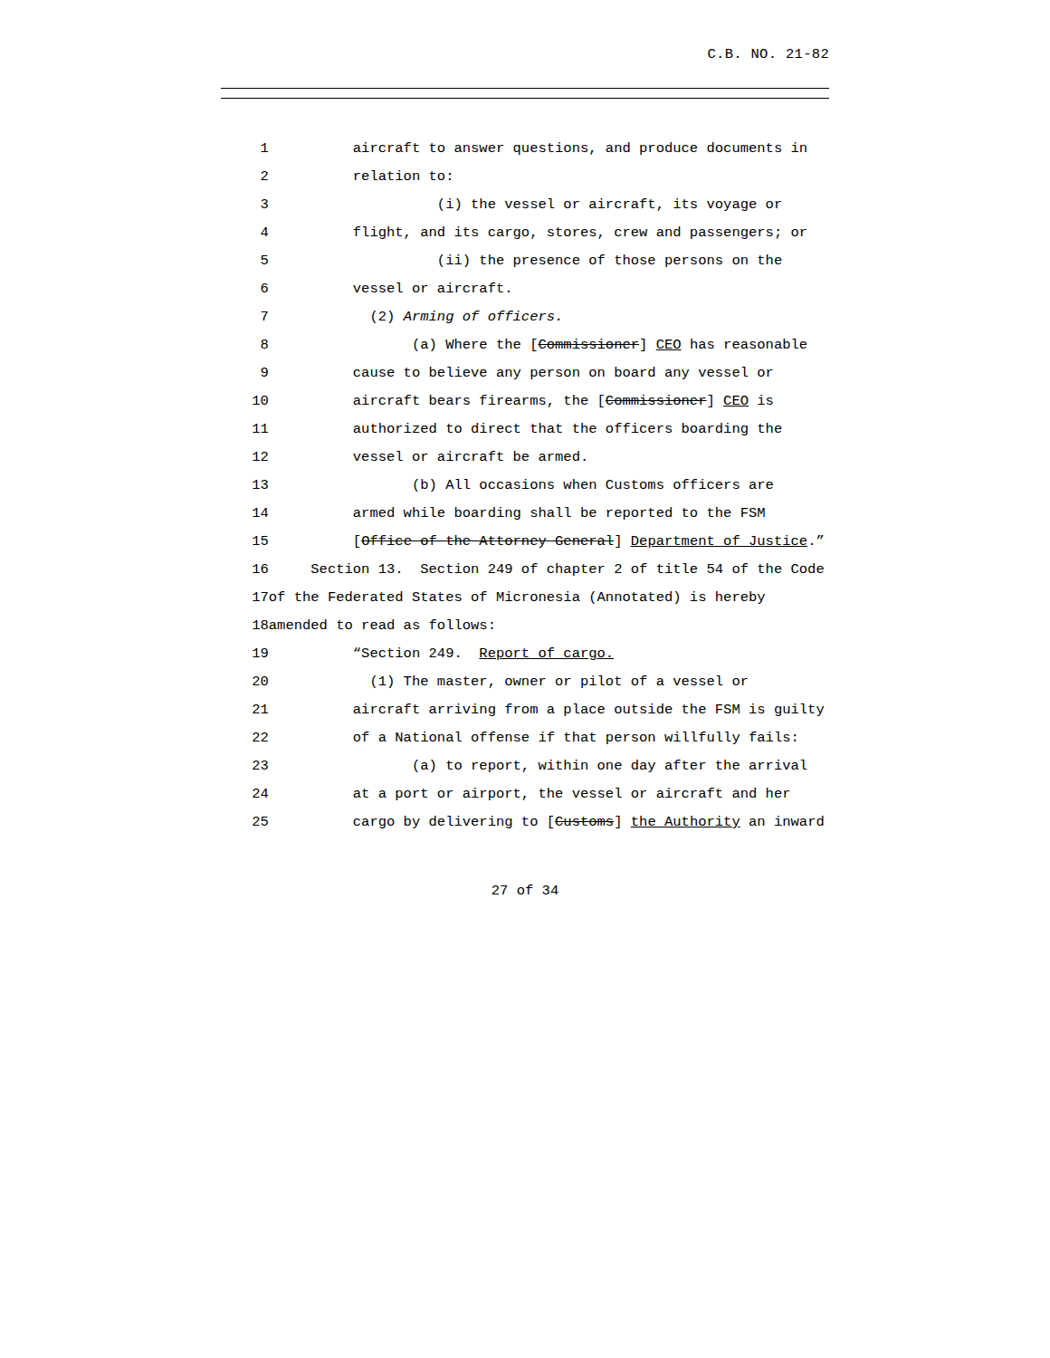C.B. NO. 21-82
| 1 | aircraft to answer questions, and produce documents in |
| 2 | relation to: |
| 3 | (i) the vessel or aircraft, its voyage or |
| 4 | flight, and its cargo, stores, crew and passengers; or |
| 5 | (ii) the presence of those persons on the |
| 6 | vessel or aircraft. |
| 7 | (2) Arming of officers. |
| 8 | (a) Where the [ Commissioner ] CEO has reasonable |
| 9 | cause to believe any person on board any vessel or |
| 10 | aircraft bears firearms, the [ Commissioner ] CEO is |
| 11 | authorized to direct that the officers boarding the |
| 12 | vessel or aircraft be armed. |
| 13 | (b) All occasions when Customs officers are |
| 14 | armed while boarding shall be reported to the FSM |
| 15 | [ Office of the Attorney General ] Department of Justice .” |
| 16 | Section 13. Section 249 of chapter 2 of title 54 of the Code |
| 17 | of the Federated States of Micronesia (Annotated) is hereby |
| 18 | amended to read as follows: |
| 19 | “Section 249. Report of cargo. |
| 20 | (1) The master, owner or pilot of a vessel or |
| 21 | aircraft arriving from a place outside the FSM is guilty |
| 22 | of a National offense if that person willfully fails: |
| 23 | (a) to report, within one day after the arrival |
| 24 | at a port or airport, the vessel or aircraft and her |
| 25 | cargo by delivering to [ Customs ] the Authority an inward |
27 of 34